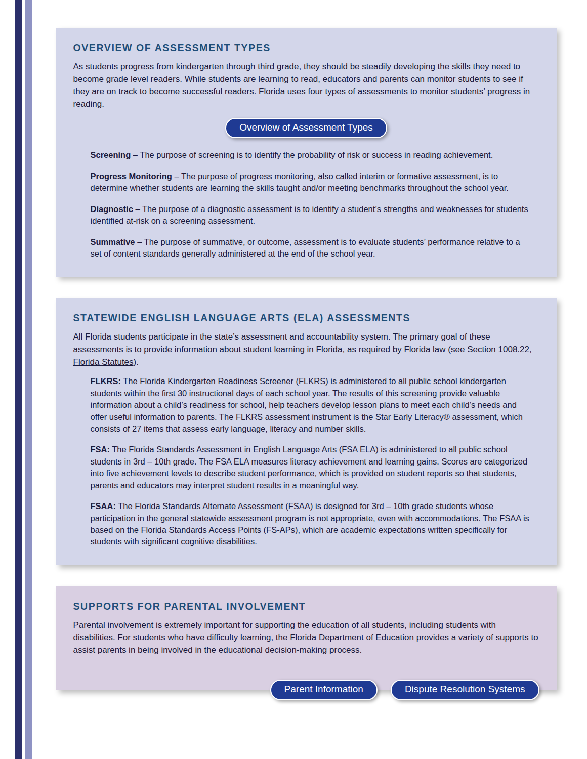Overview of Assessment Types
As students progress from kindergarten through third grade, they should be steadily developing the skills they need to become grade level readers. While students are learning to read, educators and parents can monitor students to see if they are on track to become successful readers. Florida uses four types of assessments to monitor students’ progress in reading.
Overview of Assessment Types
Screening – The purpose of screening is to identify the probability of risk or success in reading achievement.
Progress Monitoring – The purpose of progress monitoring, also called interim or formative assessment, is to determine whether students are learning the skills taught and/or meeting benchmarks throughout the school year.
Diagnostic – The purpose of a diagnostic assessment is to identify a student’s strengths and weaknesses for students identified at-risk on a screening assessment.
Summative – The purpose of summative, or outcome, assessment is to evaluate students’ performance relative to a set of content standards generally administered at the end of the school year.
Statewide English Language Arts (ELA) Assessments
All Florida students participate in the state’s assessment and accountability system. The primary goal of these assessments is to provide information about student learning in Florida, as required by Florida law (see Section 1008.22, Florida Statutes).
FLKRS: The Florida Kindergarten Readiness Screener (FLKRS) is administered to all public school kindergarten students within the first 30 instructional days of each school year. The results of this screening provide valuable information about a child’s readiness for school, help teachers develop lesson plans to meet each child’s needs and offer useful information to parents. The FLKRS assessment instrument is the Star Early Literacy® assessment, which consists of 27 items that assess early language, literacy and number skills.
FSA: The Florida Standards Assessment in English Language Arts (FSA ELA) is administered to all public school students in 3rd – 10th grade. The FSA ELA measures literacy achievement and learning gains. Scores are categorized into five achievement levels to describe student performance, which is provided on student reports so that students, parents and educators may interpret student results in a meaningful way.
FSAA: The Florida Standards Alternate Assessment (FSAA) is designed for 3rd – 10th grade students whose participation in the general statewide assessment program is not appropriate, even with accommodations. The FSAA is based on the Florida Standards Access Points (FS-APs), which are academic expectations written specifically for students with significant cognitive disabilities.
Supports for Parental Involvement
Parental involvement is extremely important for supporting the education of all students, including students with disabilities. For students who have difficulty learning, the Florida Department of Education provides a variety of supports to assist parents in being involved in the educational decision-making process.
Parent Information Dispute Resolution Systems